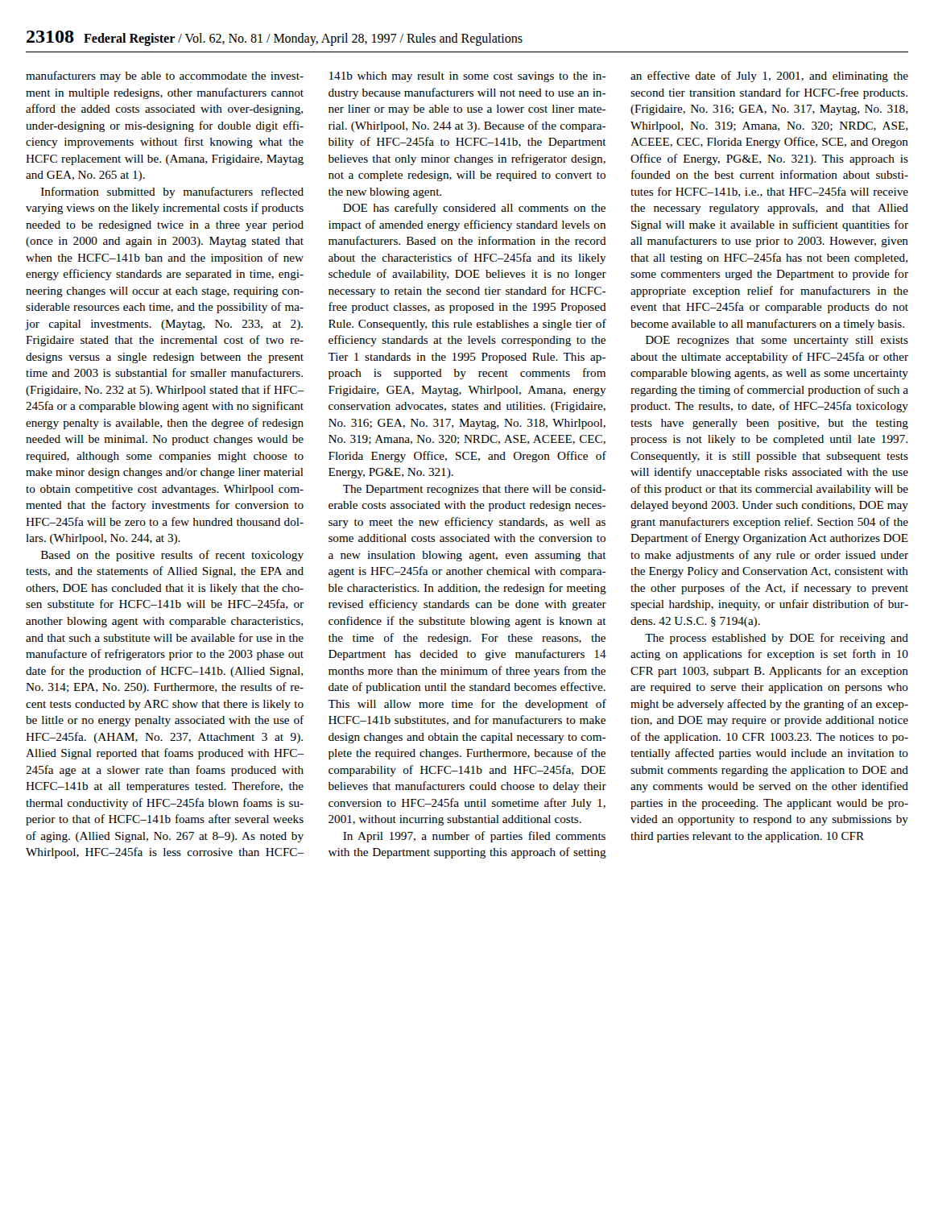23108 Federal Register / Vol. 62, No. 81 / Monday, April 28, 1997 / Rules and Regulations
manufacturers may be able to accommodate the investment in multiple redesigns, other manufacturers cannot afford the added costs associated with over-designing, under-designing or mis-designing for double digit efficiency improvements without first knowing what the HCFC replacement will be. (Amana, Frigidaire, Maytag and GEA, No. 265 at 1).
Information submitted by manufacturers reflected varying views on the likely incremental costs if products needed to be redesigned twice in a three year period (once in 2000 and again in 2003). Maytag stated that when the HCFC–141b ban and the imposition of new energy efficiency standards are separated in time, engineering changes will occur at each stage, requiring considerable resources each time, and the possibility of major capital investments. (Maytag, No. 233, at 2). Frigidaire stated that the incremental cost of two redesigns versus a single redesign between the present time and 2003 is substantial for smaller manufacturers. (Frigidaire, No. 232 at 5). Whirlpool stated that if HFC–245fa or a comparable blowing agent with no significant energy penalty is available, then the degree of redesign needed will be minimal. No product changes would be required, although some companies might choose to make minor design changes and/or change liner material to obtain competitive cost advantages. Whirlpool commented that the factory investments for conversion to HFC–245fa will be zero to a few hundred thousand dollars. (Whirlpool, No. 244, at 3).
Based on the positive results of recent toxicology tests, and the statements of Allied Signal, the EPA and others, DOE has concluded that it is likely that the chosen substitute for HCFC–141b will be HFC–245fa, or another blowing agent with comparable characteristics, and that such a substitute will be available for use in the manufacture of refrigerators prior to the 2003 phase out date for the production of HCFC–141b. (Allied Signal, No. 314; EPA, No. 250). Furthermore, the results of recent tests conducted by ARC show that there is likely to be little or no energy penalty associated with the use of HFC–245fa. (AHAM, No. 237, Attachment 3 at 9). Allied Signal reported that foams produced with HFC–245fa age at a slower rate than foams produced with HCFC–141b at all temperatures tested. Therefore, the thermal conductivity of HFC–245fa blown foams is superior to that of HCFC–141b foams after several weeks of aging. (Allied Signal, No. 267 at 8–9). As noted by Whirlpool, HFC–245fa is less corrosive than HCFC–141b which may result in some cost savings to the industry because manufacturers will not need to use an inner liner or may be able to use a lower cost liner material. (Whirlpool, No. 244 at 3). Because of the comparability of HFC–245fa to HCFC–141b, the Department believes that only minor changes in refrigerator design, not a complete redesign, will be required to convert to the new blowing agent.
DOE has carefully considered all comments on the impact of amended energy efficiency standard levels on manufacturers. Based on the information in the record about the characteristics of HFC–245fa and its likely schedule of availability, DOE believes it is no longer necessary to retain the second tier standard for HCFC-free product classes, as proposed in the 1995 Proposed Rule. Consequently, this rule establishes a single tier of efficiency standards at the levels corresponding to the Tier 1 standards in the 1995 Proposed Rule. This approach is supported by recent comments from Frigidaire, GEA, Maytag, Whirlpool, Amana, energy conservation advocates, states and utilities. (Frigidaire, No. 316; GEA, No. 317, Maytag, No. 318, Whirlpool, No. 319; Amana, No. 320; NRDC, ASE, ACEEE, CEC, Florida Energy Office, SCE, and Oregon Office of Energy, PG&E, No. 321).
The Department recognizes that there will be considerable costs associated with the product redesign necessary to meet the new efficiency standards, as well as some additional costs associated with the conversion to a new insulation blowing agent, even assuming that agent is HFC–245fa or another chemical with comparable characteristics. In addition, the redesign for meeting revised efficiency standards can be done with greater confidence if the substitute blowing agent is known at the time of the redesign. For these reasons, the Department has decided to give manufacturers 14 months more than the minimum of three years from the date of publication until the standard becomes effective. This will allow more time for the development of HCFC–141b substitutes, and for manufacturers to make design changes and obtain the capital necessary to complete the required changes. Furthermore, because of the comparability of HCFC–141b and HFC–245fa, DOE believes that manufacturers could choose to delay their conversion to HFC–245fa until sometime after July 1, 2001, without incurring substantial additional costs.
In April 1997, a number of parties filed comments with the Department supporting this approach of setting an effective date of July 1, 2001, and eliminating the second tier transition standard for HCFC-free products. (Frigidaire, No. 316; GEA, No. 317, Maytag, No. 318, Whirlpool, No. 319; Amana, No. 320; NRDC, ASE, ACEEE, CEC, Florida Energy Office, SCE, and Oregon Office of Energy, PG&E, No. 321). This approach is founded on the best current information about substitutes for HCFC–141b, i.e., that HFC–245fa will receive the necessary regulatory approvals, and that Allied Signal will make it available in sufficient quantities for all manufacturers to use prior to 2003. However, given that all testing on HFC–245fa has not been completed, some commenters urged the Department to provide for appropriate exception relief for manufacturers in the event that HFC–245fa or comparable products do not become available to all manufacturers on a timely basis.
DOE recognizes that some uncertainty still exists about the ultimate acceptability of HFC–245fa or other comparable blowing agents, as well as some uncertainty regarding the timing of commercial production of such a product. The results, to date, of HFC–245fa toxicology tests have generally been positive, but the testing process is not likely to be completed until late 1997. Consequently, it is still possible that subsequent tests will identify unacceptable risks associated with the use of this product or that its commercial availability will be delayed beyond 2003. Under such conditions, DOE may grant manufacturers exception relief. Section 504 of the Department of Energy Organization Act authorizes DOE to make adjustments of any rule or order issued under the Energy Policy and Conservation Act, consistent with the other purposes of the Act, if necessary to prevent special hardship, inequity, or unfair distribution of burdens. 42 U.S.C. § 7194(a).
The process established by DOE for receiving and acting on applications for exception is set forth in 10 CFR part 1003, subpart B. Applicants for an exception are required to serve their application on persons who might be adversely affected by the granting of an exception, and DOE may require or provide additional notice of the application. 10 CFR 1003.23. The notices to potentially affected parties would include an invitation to submit comments regarding the application to DOE and any comments would be served on the other identified parties in the proceeding. The applicant would be provided an opportunity to respond to any submissions by third parties relevant to the application. 10 CFR